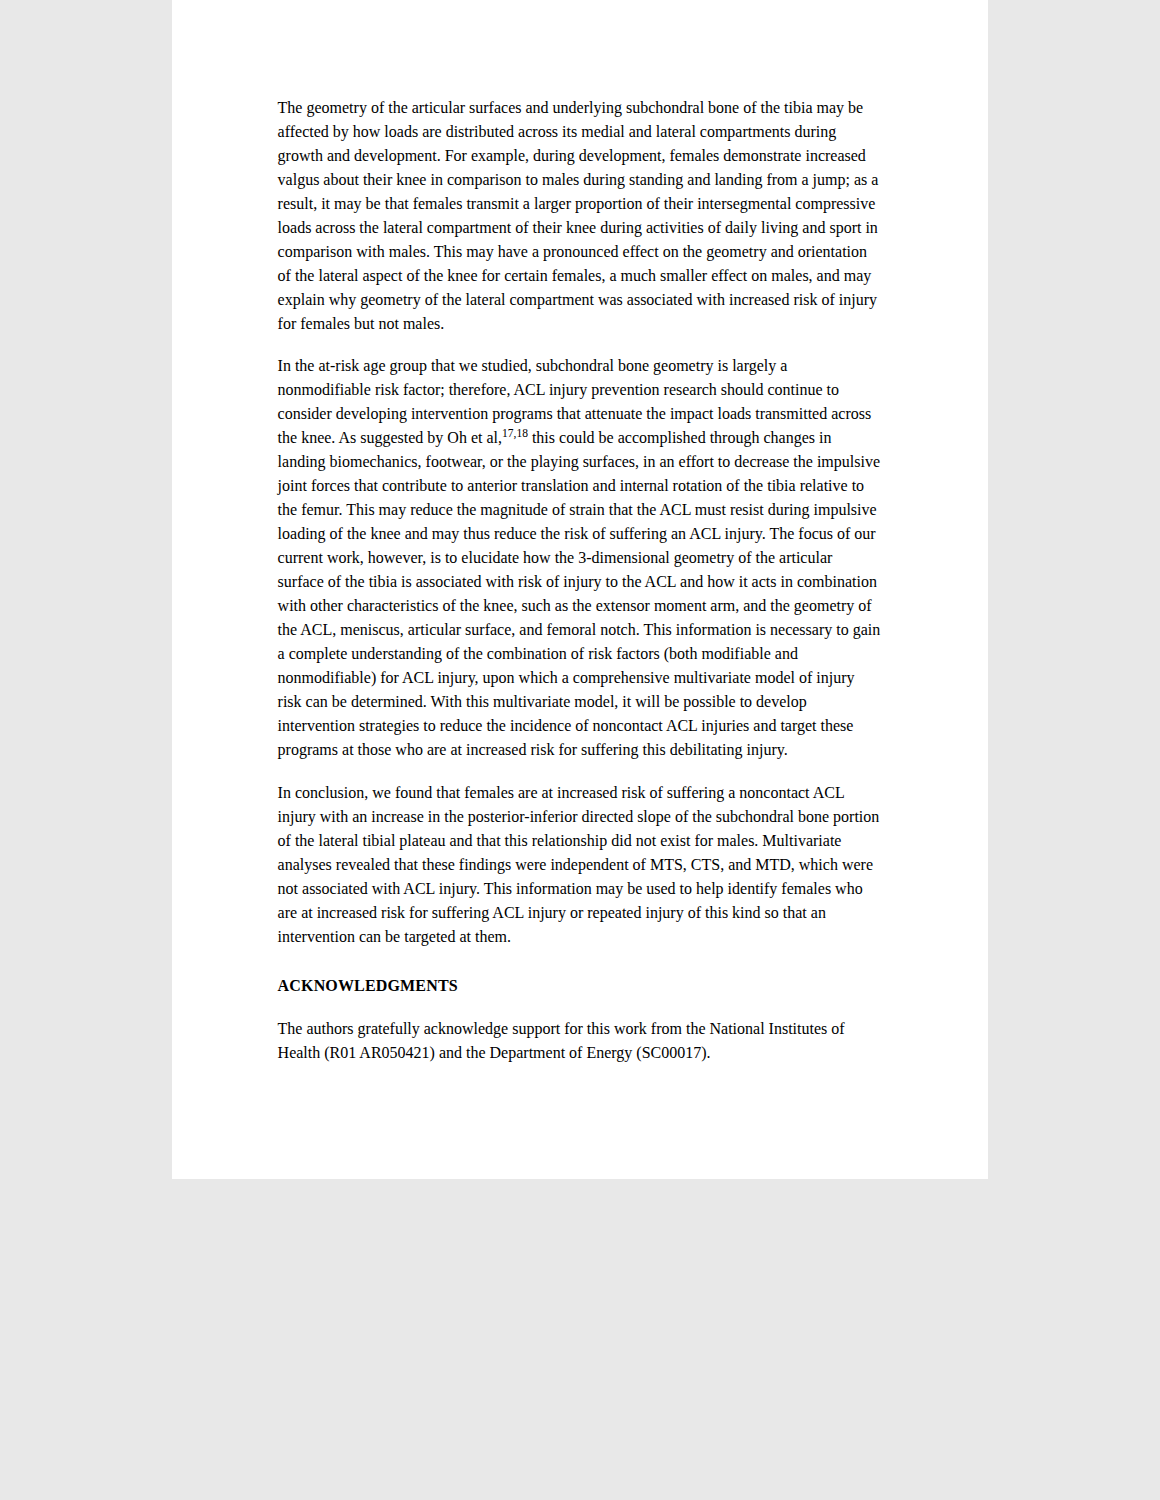The geometry of the articular surfaces and underlying subchondral bone of the tibia may be affected by how loads are distributed across its medial and lateral compartments during growth and development. For example, during development, females demonstrate increased valgus about their knee in comparison to males during standing and landing from a jump; as a result, it may be that females transmit a larger proportion of their intersegmental compressive loads across the lateral compartment of their knee during activities of daily living and sport in comparison with males. This may have a pronounced effect on the geometry and orientation of the lateral aspect of the knee for certain females, a much smaller effect on males, and may explain why geometry of the lateral compartment was associated with increased risk of injury for females but not males.
In the at-risk age group that we studied, subchondral bone geometry is largely a nonmodifiable risk factor; therefore, ACL injury prevention research should continue to consider developing intervention programs that attenuate the impact loads transmitted across the knee. As suggested by Oh et al,17,18 this could be accomplished through changes in landing biomechanics, footwear, or the playing surfaces, in an effort to decrease the impulsive joint forces that contribute to anterior translation and internal rotation of the tibia relative to the femur. This may reduce the magnitude of strain that the ACL must resist during impulsive loading of the knee and may thus reduce the risk of suffering an ACL injury. The focus of our current work, however, is to elucidate how the 3-dimensional geometry of the articular surface of the tibia is associated with risk of injury to the ACL and how it acts in combination with other characteristics of the knee, such as the extensor moment arm, and the geometry of the ACL, meniscus, articular surface, and femoral notch. This information is necessary to gain a complete understanding of the combination of risk factors (both modifiable and nonmodifiable) for ACL injury, upon which a comprehensive multivariate model of injury risk can be determined. With this multivariate model, it will be possible to develop intervention strategies to reduce the incidence of noncontact ACL injuries and target these programs at those who are at increased risk for suffering this debilitating injury.
In conclusion, we found that females are at increased risk of suffering a noncontact ACL injury with an increase in the posterior-inferior directed slope of the subchondral bone portion of the lateral tibial plateau and that this relationship did not exist for males. Multivariate analyses revealed that these findings were independent of MTS, CTS, and MTD, which were not associated with ACL injury. This information may be used to help identify females who are at increased risk for suffering ACL injury or repeated injury of this kind so that an intervention can be targeted at them.
Acknowledgments
The authors gratefully acknowledge support for this work from the National Institutes of Health (R01 AR050421) and the Department of Energy (SC00017).